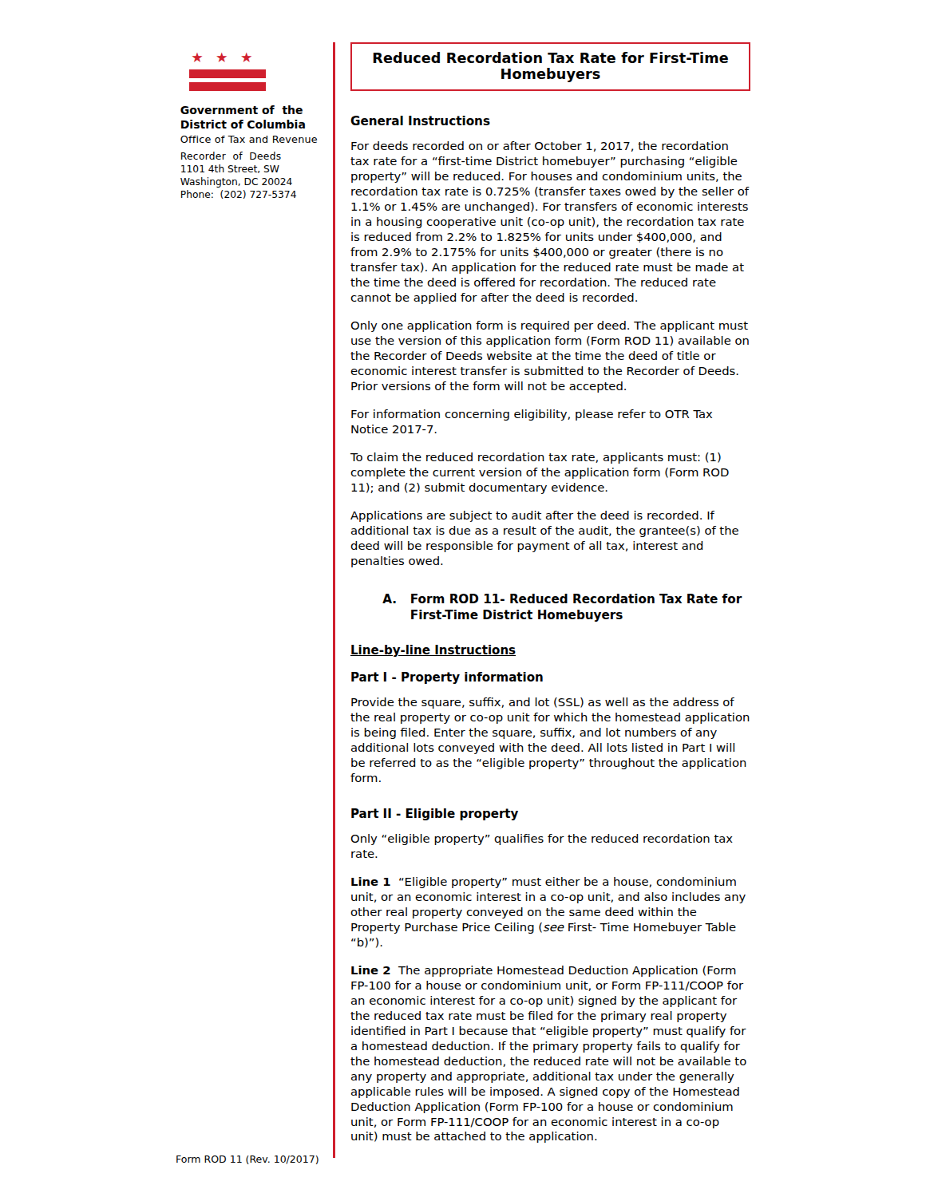★★★
Government of the
District of Columbia
Office of Tax and Revenue
Recorder of Deeds
1101 4th Street, SW
Washington, DC 20024
Phone: (202) 727-5374
Reduced Recordation Tax Rate for First-Time Homebuyers
General Instructions
For deeds recorded on or after October 1, 2017, the recordation tax rate for a “first-time District homebuyer” purchasing “eligible property” will be reduced. For houses and condominium units, the recordation tax rate is 0.725% (transfer taxes owed by the seller of 1.1% or 1.45% are unchanged). For transfers of economic interests in a housing cooperative unit (co-op unit), the recordation tax rate is reduced from 2.2% to 1.825% for units under $400,000, and from 2.9% to 2.175% for units $400,000 or greater (there is no transfer tax). An application for the reduced rate must be made at the time the deed is offered for recordation. The reduced rate cannot be applied for after the deed is recorded.
Only one application form is required per deed. The applicant must use the version of this application form (Form ROD 11) available on the Recorder of Deeds website at the time the deed of title or economic interest transfer is submitted to the Recorder of Deeds. Prior versions of the form will not be accepted.
For information concerning eligibility, please refer to OTR Tax Notice 2017-7.
To claim the reduced recordation tax rate, applicants must: (1) complete the current version of the application form (Form ROD 11); and (2) submit documentary evidence.
Applications are subject to audit after the deed is recorded. If additional tax is due as a result of the audit, the grantee(s) of the deed will be responsible for payment of all tax, interest and penalties owed.
A. Form ROD 11- Reduced Recordation Tax Rate for First-Time District Homebuyers
Line-by-line Instructions
Part I - Property information
Provide the square, suffix, and lot (SSL) as well as the address of the real property or co-op unit for which the homestead application is being filed. Enter the square, suffix, and lot numbers of any additional lots conveyed with the deed. All lots listed in Part I will be referred to as the “eligible property” throughout the application form.
Part II - Eligible property
Only “eligible property” qualifies for the reduced recordation tax rate.
Line 1 “Eligible property” must either be a house, condominium unit, or an economic interest in a co-op unit, and also includes any other real property conveyed on the same deed within the Property Purchase Price Ceiling (see First- Time Homebuyer Table “b)”).
Line 2 The appropriate Homestead Deduction Application (Form FP-100 for a house or condominium unit, or Form FP-111/COOP for an economic interest for a co-op unit) signed by the applicant for the reduced tax rate must be filed for the primary real property identified in Part I because that “eligible property” must qualify for a homestead deduction. If the primary property fails to qualify for the homestead deduction, the reduced rate will not be available to any property and appropriate, additional tax under the generally applicable rules will be imposed. A signed copy of the Homestead Deduction Application (Form FP-100 for a house or condominium unit, or Form FP-111/COOP for an economic interest in a co-op unit) must be attached to the application.
Form ROD 11 (Rev. 10/2017)